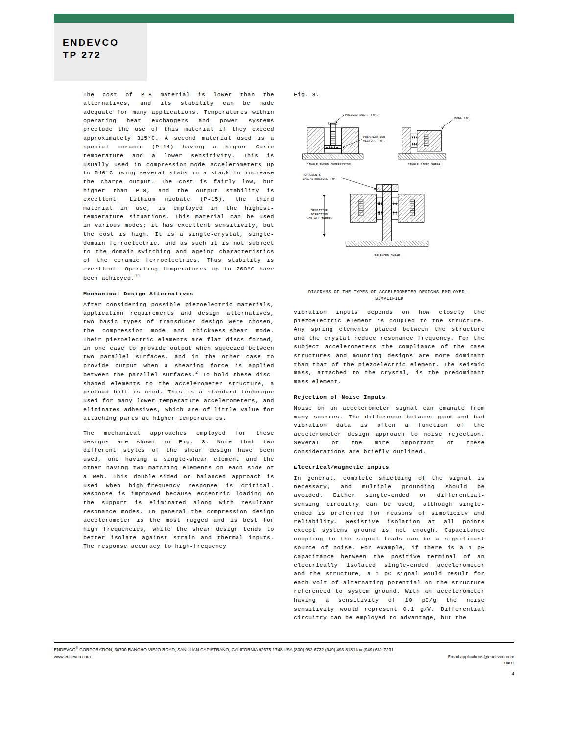ENDEVCO
TP 272
The cost of P-8 material is lower than the alternatives, and its stability can be made adequate for many applications. Temperatures within operating heat exchangers and power systems preclude the use of this material if they exceed approximately 315°C. A second material used is a special ceramic (P-14) having a higher Curie temperature and a lower sensitivity. This is usually used in compression-mode accelerometers up to 540°C using several slabs in a stack to increase the charge output. The cost is fairly low, but higher than P-8, and the output stability is excellent. Lithium niobate (P-15), the third material in use, is employed in the highest-temperature situations. This material can be used in various modes; it has excellent sensitivity, but the cost is high. It is a single-crystal, single-domain ferroelectric, and as such it is not subject to the domain-switching and ageing characteristics of the ceramic ferroelectrics. Thus stability is excellent. Operating temperatures up to 760°C have been achieved.11
Mechanical Design Alternatives
After considering possible piezoelectric materials, application requirements and design alternatives, two basic types of transducer design were chosen, the compression mode and thickness-shear mode. Their piezoelectric elements are flat discs formed, in one case to provide output when squeezed between two parallel surfaces, and in the other case to provide output when a shearing force is applied between the parallel surfaces.2 To hold these disc-shaped elements to the accelerometer structure, a preload bolt is used. This is a standard technique used for many lower-temperature accelerometers, and eliminates adhesives, which are of little value for attaching parts at higher temperatures.
The mechanical approaches employed for these designs are shown in Fig. 3. Note that two different styles of the shear design have been used, one having a single-shear element and the other having two matching elements on each side of a web. This double-sided or balanced approach is used when high-frequency response is critical. Response is improved because eccentric loading on the support is eliminated along with resultant resonance modes. In general the compression design accelerometer is the most rugged and is best for high frequencies, while the shear design tends to better isolate against strain and thermal inputs. The response accuracy to high-frequency
Fig. 3.
PRELOAD BOLT. TYP. POLARIZATION VECTOR. TYP. SINGLE ENDED COMPRESSION MASS TYP. SINGLE SIDED SHEAR REPRESENTS BASE/STRUCTURE TYP. SENSITIVE DIRECTION (OF ALL THREE) BALANCED SHEAR
DIAGRAMS OF THE TYPES OF ACCELEROMETER DESIGNS EMPLOYED - SIMPLIFIED
vibration inputs depends on how closely the piezoelectric element is coupled to the structure. Any spring elements placed between the structure and the crystal reduce resonance frequency. For the subject accelerometers the compliance of the case structures and mounting designs are more dominant than that of the piezoelectric element. The seismic mass, attached to the crystal, is the predominant mass element.
Rejection of Noise Inputs
Noise on an accelerometer signal can emanate from many sources. The difference between good and bad vibration data is often a function of the accelerometer design approach to noise rejection. Several of the more important of these considerations are briefly outlined.
Electrical/Magnetic Inputs
In general, complete shielding of the signal is necessary, and multiple grounding should be avoided. Either single-ended or differential-sensing circuitry can be used, although single-ended is preferred for reasons of simplicity and reliability. Resistive isolation at all points except systems ground is not enough. Capacitance coupling to the signal leads can be a significant source of noise. For example, if there is a 1 pF capacitance between the positive terminal of an electrically isolated single-ended accelerometer and the structure, a 1 pC signal would result for each volt of alternating potential on the structure referenced to system ground. With an accelerometer having a sensitivity of 10 pC/g the noise sensitivity would represent 0.1 g/V. Differential circuitry can be employed to advantage, but the
ENDEVCO® CORPORATION, 30700 RANCHO VIEJO ROAD, SAN JUAN CAPISTRANO, CALIFORNIA 92675-1748 USA (800) 982-6732 (949) 493-8181 fax (949) 661-7231
www.endevco.com Email:applications@endevco.com
0401
4